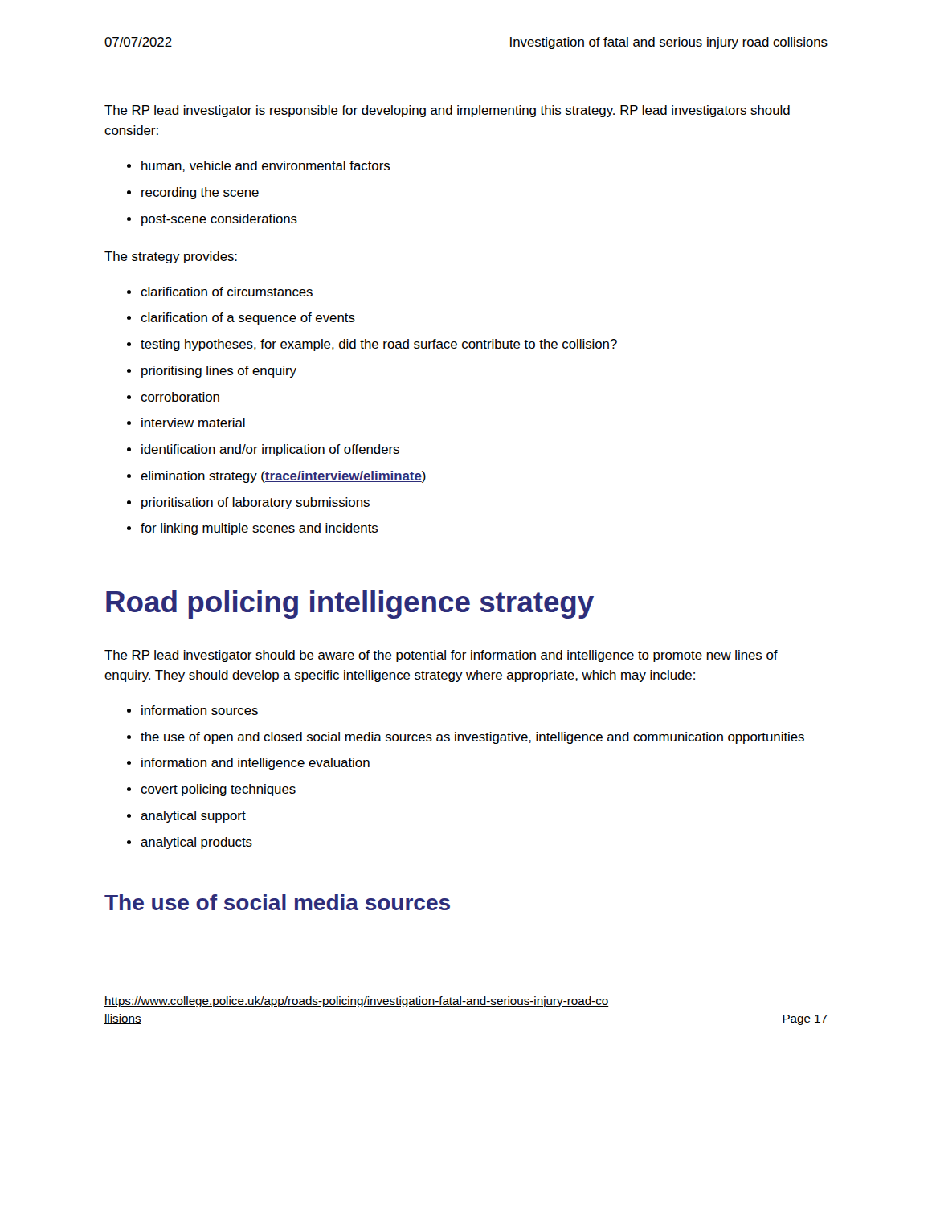07/07/2022
Investigation of fatal and serious injury road collisions
The RP lead investigator is responsible for developing and implementing this strategy. RP lead investigators should consider:
human, vehicle and environmental factors
recording the scene
post-scene considerations
The strategy provides:
clarification of circumstances
clarification of a sequence of events
testing hypotheses, for example, did the road surface contribute to the collision?
prioritising lines of enquiry
corroboration
interview material
identification and/or implication of offenders
elimination strategy (trace/interview/eliminate)
prioritisation of laboratory submissions
for linking multiple scenes and incidents
Road policing intelligence strategy
The RP lead investigator should be aware of the potential for information and intelligence to promote new lines of enquiry. They should develop a specific intelligence strategy where appropriate, which may include:
information sources
the use of open and closed social media sources as investigative, intelligence and communication opportunities
information and intelligence evaluation
covert policing techniques
analytical support
analytical products
The use of social media sources
https://www.college.police.uk/app/roads-policing/investigation-fatal-and-serious-injury-road-collisions
Page 17